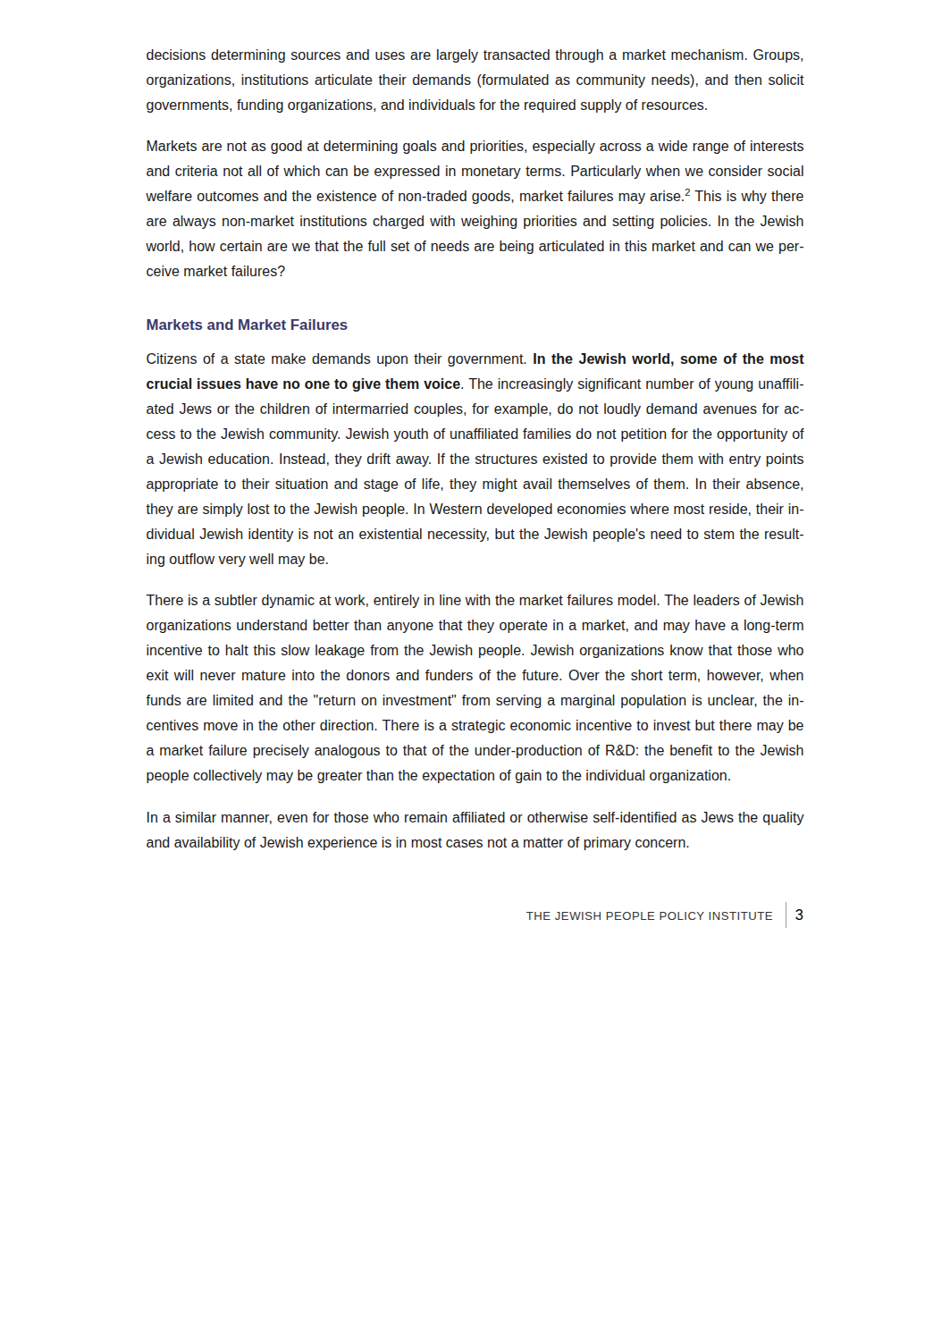decisions determining sources and uses are largely transacted through a market mechanism. Groups, organizations, institutions articulate their demands (formulated as community needs), and then solicit governments, funding organizations, and individuals for the required supply of resources.
Markets are not as good at determining goals and priorities, especially across a wide range of interests and criteria not all of which can be expressed in monetary terms. Particularly when we consider social welfare outcomes and the existence of non-traded goods, market failures may arise.2 This is why there are always non-market institutions charged with weighing priorities and setting policies. In the Jewish world, how certain are we that the full set of needs are being articulated in this market and can we perceive market failures?
Markets and Market Failures
Citizens of a state make demands upon their government. In the Jewish world, some of the most crucial issues have no one to give them voice. The increasingly significant number of young unaffiliated Jews or the children of intermarried couples, for example, do not loudly demand avenues for access to the Jewish community. Jewish youth of unaffiliated families do not petition for the opportunity of a Jewish education. Instead, they drift away. If the structures existed to provide them with entry points appropriate to their situation and stage of life, they might avail themselves of them. In their absence, they are simply lost to the Jewish people. In Western developed economies where most reside, their individual Jewish identity is not an existential necessity, but the Jewish people's need to stem the resulting outflow very well may be.
There is a subtler dynamic at work, entirely in line with the market failures model. The leaders of Jewish organizations understand better than anyone that they operate in a market, and may have a long-term incentive to halt this slow leakage from the Jewish people. Jewish organizations know that those who exit will never mature into the donors and funders of the future. Over the short term, however, when funds are limited and the "return on investment" from serving a marginal population is unclear, the incentives move in the other direction. There is a strategic economic incentive to invest but there may be a market failure precisely analogous to that of the under-production of R&D: the benefit to the Jewish people collectively may be greater than the expectation of gain to the individual organization.
In a similar manner, even for those who remain affiliated or otherwise self-identified as Jews the quality and availability of Jewish experience is in most cases not a matter of primary concern.
THE JEWISH PEOPLE POLICY INSTITUTE 3